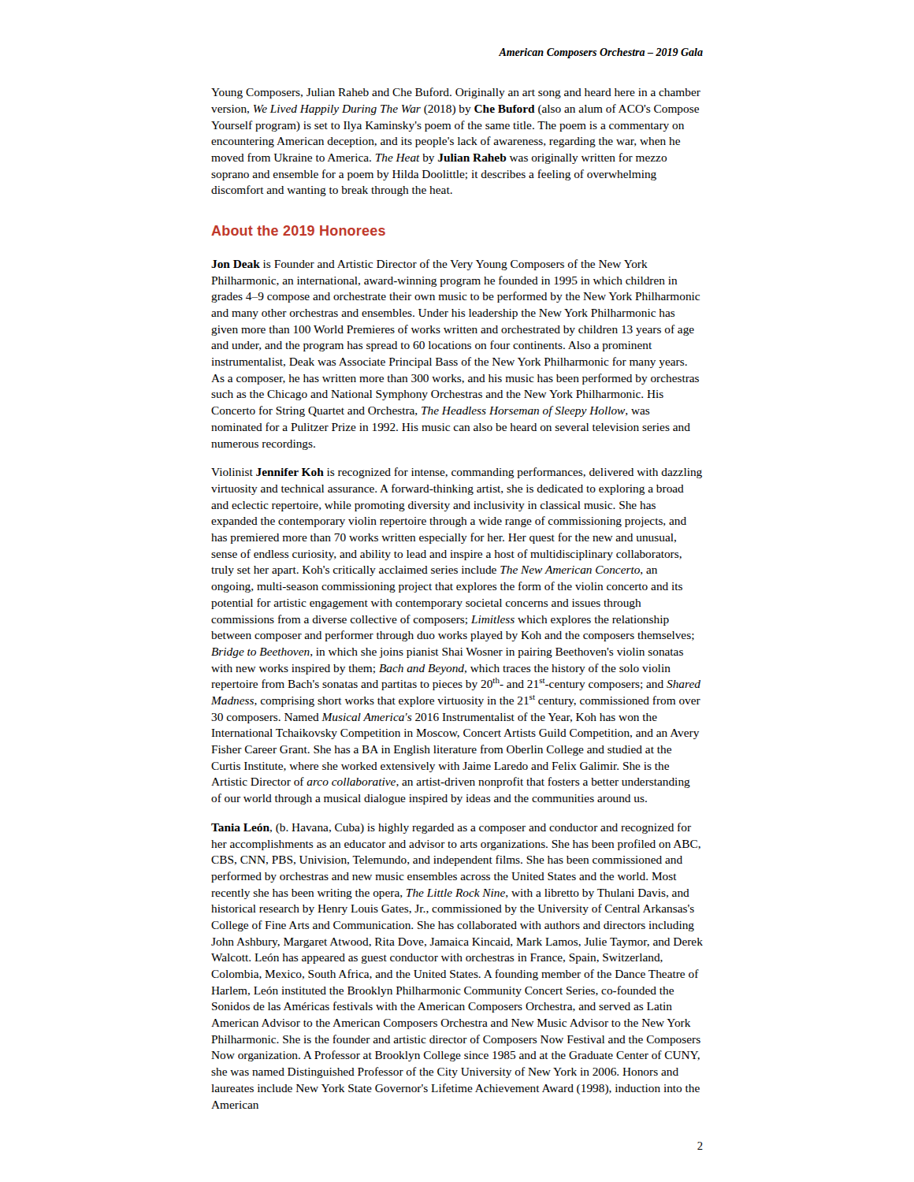American Composers Orchestra – 2019 Gala
Young Composers, Julian Raheb and Che Buford. Originally an art song and heard here in a chamber version, We Lived Happily During The War (2018) by Che Buford (also an alum of ACO's Compose Yourself program) is set to Ilya Kaminsky's poem of the same title. The poem is a commentary on encountering American deception, and its people's lack of awareness, regarding the war, when he moved from Ukraine to America. The Heat by Julian Raheb was originally written for mezzo soprano and ensemble for a poem by Hilda Doolittle; it describes a feeling of overwhelming discomfort and wanting to break through the heat.
About the 2019 Honorees
Jon Deak is Founder and Artistic Director of the Very Young Composers of the New York Philharmonic, an international, award-winning program he founded in 1995 in which children in grades 4–9 compose and orchestrate their own music to be performed by the New York Philharmonic and many other orchestras and ensembles. Under his leadership the New York Philharmonic has given more than 100 World Premieres of works written and orchestrated by children 13 years of age and under, and the program has spread to 60 locations on four continents. Also a prominent instrumentalist, Deak was Associate Principal Bass of the New York Philharmonic for many years. As a composer, he has written more than 300 works, and his music has been performed by orchestras such as the Chicago and National Symphony Orchestras and the New York Philharmonic. His Concerto for String Quartet and Orchestra, The Headless Horseman of Sleepy Hollow, was nominated for a Pulitzer Prize in 1992. His music can also be heard on several television series and numerous recordings.
Violinist Jennifer Koh is recognized for intense, commanding performances, delivered with dazzling virtuosity and technical assurance. A forward-thinking artist, she is dedicated to exploring a broad and eclectic repertoire, while promoting diversity and inclusivity in classical music. She has expanded the contemporary violin repertoire through a wide range of commissioning projects, and has premiered more than 70 works written especially for her. Her quest for the new and unusual, sense of endless curiosity, and ability to lead and inspire a host of multidisciplinary collaborators, truly set her apart. Koh's critically acclaimed series include The New American Concerto, an ongoing, multi-season commissioning project that explores the form of the violin concerto and its potential for artistic engagement with contemporary societal concerns and issues through commissions from a diverse collective of composers; Limitless which explores the relationship between composer and performer through duo works played by Koh and the composers themselves; Bridge to Beethoven, in which she joins pianist Shai Wosner in pairing Beethoven's violin sonatas with new works inspired by them; Bach and Beyond, which traces the history of the solo violin repertoire from Bach's sonatas and partitas to pieces by 20th- and 21st-century composers; and Shared Madness, comprising short works that explore virtuosity in the 21st century, commissioned from over 30 composers. Named Musical America's 2016 Instrumentalist of the Year, Koh has won the International Tchaikovsky Competition in Moscow, Concert Artists Guild Competition, and an Avery Fisher Career Grant. She has a BA in English literature from Oberlin College and studied at the Curtis Institute, where she worked extensively with Jaime Laredo and Felix Galimir. She is the Artistic Director of arco collaborative, an artist-driven nonprofit that fosters a better understanding of our world through a musical dialogue inspired by ideas and the communities around us.
Tania León, (b. Havana, Cuba) is highly regarded as a composer and conductor and recognized for her accomplishments as an educator and advisor to arts organizations. She has been profiled on ABC, CBS, CNN, PBS, Univision, Telemundo, and independent films. She has been commissioned and performed by orchestras and new music ensembles across the United States and the world. Most recently she has been writing the opera, The Little Rock Nine, with a libretto by Thulani Davis, and historical research by Henry Louis Gates, Jr., commissioned by the University of Central Arkansas's College of Fine Arts and Communication. She has collaborated with authors and directors including John Ashbury, Margaret Atwood, Rita Dove, Jamaica Kincaid, Mark Lamos, Julie Taymor, and Derek Walcott. León has appeared as guest conductor with orchestras in France, Spain, Switzerland, Colombia, Mexico, South Africa, and the United States. A founding member of the Dance Theatre of Harlem, León instituted the Brooklyn Philharmonic Community Concert Series, co-founded the Sonidos de las Américas festivals with the American Composers Orchestra, and served as Latin American Advisor to the American Composers Orchestra and New Music Advisor to the New York Philharmonic. She is the founder and artistic director of Composers Now Festival and the Composers Now organization. A Professor at Brooklyn College since 1985 and at the Graduate Center of CUNY, she was named Distinguished Professor of the City University of New York in 2006. Honors and laureates include New York State Governor's Lifetime Achievement Award (1998), induction into the American
2